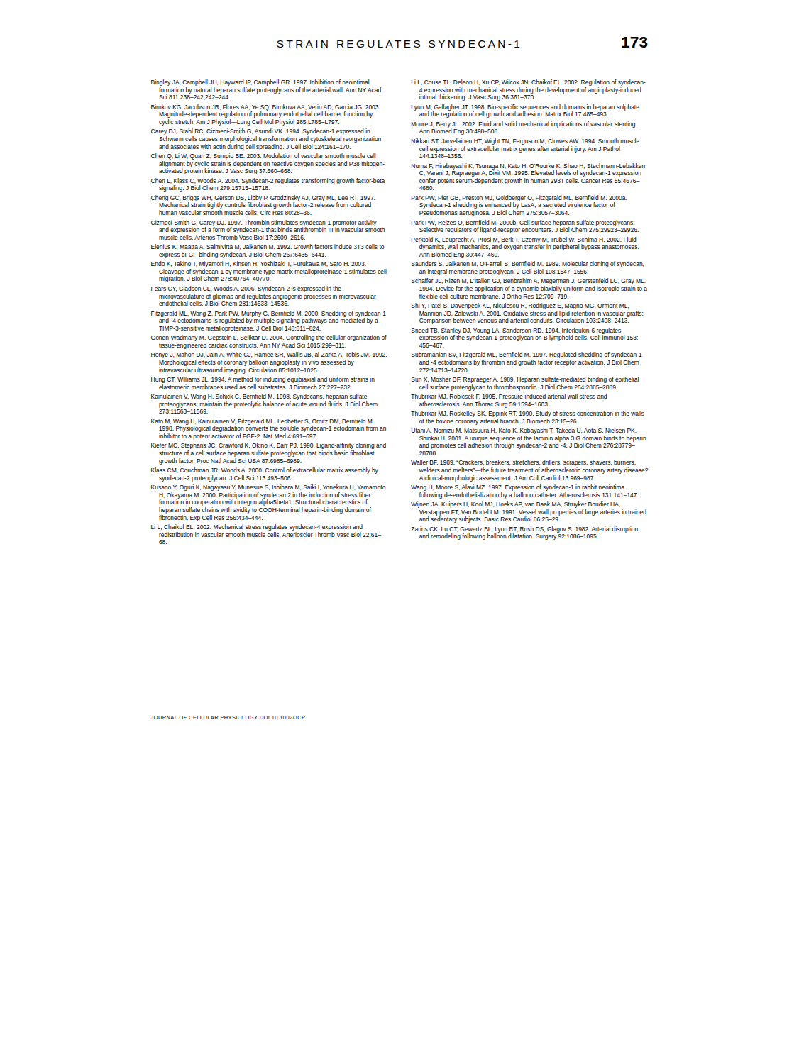Strain Regulates Syndecan-1
173
Bingley JA, Campbell JH, Hayward IP, Campbell GR. 1997. Inhibition of neointimal formation by natural heparan sulfate proteoglycans of the arterial wall. Ann NY Acad Sci 811:238–242;242–244.
Birukov KG, Jacobson JR, Flores AA, Ye SQ, Birukova AA, Verin AD, Garcia JG. 2003. Magnitude-dependent regulation of pulmonary endothelial cell barrier function by cyclic stretch. Am J Physiol—Lung Cell Mol Physiol 285:L785–L797.
Carey DJ, Stahl RC, Cizmeci-Smith G, Asundi VK. 1994. Syndecan-1 expressed in Schwann cells causes morphological transformation and cytoskeletal reorganization and associates with actin during cell spreading. J Cell Biol 124:161–170.
Chen Q, Li W, Quan Z, Sumpio BE. 2003. Modulation of vascular smooth muscle cell alignment by cyclic strain is dependent on reactive oxygen species and P38 mitogen-activated protein kinase. J Vasc Surg 37:660–668.
Chen L, Klass C, Woods A. 2004. Syndecan-2 regulates transforming growth factor-beta signaling. J Biol Chem 279:15715–15718.
Cheng GC, Briggs WH, Gerson DS, Libby P, Grodzinsky AJ, Gray ML, Lee RT. 1997. Mechanical strain tightly controls fibroblast growth factor-2 release from cultured human vascular smooth muscle cells. Circ Res 80:28–36.
Cizmeci-Smith G, Carey DJ. 1997. Thrombin stimulates syndecan-1 promotor activity and expression of a form of syndecan-1 that binds antithrombin III in vascular smooth muscle cells. Arterios Thromb Vasc Biol 17:2609–2616.
Elenius K, Maatta A, Salmivirta M, Jalkanen M. 1992. Growth factors induce 3T3 cells to express bFGF-binding syndecan. J Biol Chem 267:6435–6441.
Endo K, Takino T, Miyamori H, Kinsen H, Yoshizaki T, Furukawa M, Sato H. 2003. Cleavage of syndecan-1 by membrane type matrix metalloproteinase-1 stimulates cell migration. J Biol Chem 278:40764–40770.
Fears CY, Gladson CL, Woods A. 2006. Syndecan-2 is expressed in the microvasculature of gliomas and regulates angiogenic processes in microvascular endothelial cells. J Biol Chem 281:14533–14536.
Fitzgerald ML, Wang Z, Park PW, Murphy G, Bernfield M. 2000. Shedding of syndecan-1 and -4 ectodomains is regulated by multiple signaling pathways and mediated by a TIMP-3-sensitive metalloproteinase. J Cell Biol 148:811–824.
Gonen-Wadmany M, Gepstein L, Seliktar D. 2004. Controlling the cellular organization of tissue-engineered cardiac constructs. Ann NY Acad Sci 1015:299–311.
Honye J, Mahon DJ, Jain A, White CJ, Ramee SR, Wallis JB, al-Zarka A, Tobis JM. 1992. Morphological effects of coronary balloon angioplasty in vivo assessed by intravascular ultrasound imaging. Circulation 85:1012–1025.
Hung CT, Williams JL. 1994. A method for inducing equibiaxial and uniform strains in elastomeric membranes used as cell substrates. J Biomech 27:227–232.
Kainulainen V, Wang H, Schick C, Bernfield M. 1998. Syndecans, heparan sulfate proteoglycans, maintain the proteolytic balance of acute wound fluids. J Biol Chem 273:11563–11569.
Kato M, Wang H, Kainulainen V, Fitzgerald ML, Ledbetter S, Ornitz DM, Bernfield M. 1998. Physiological degradation converts the soluble syndecan-1 ectodomain from an inhibitor to a potent activator of FGF-2. Nat Med 4:691–697.
Kiefer MC, Stephans JC, Crawford K, Okino K, Barr PJ. 1990. Ligand-affinity cloning and structure of a cell surface heparan sulfate proteoglycan that binds basic fibroblast growth factor. Proc Natl Acad Sci USA 87:6985–6989.
Klass CM, Couchman JR, Woods A. 2000. Control of extracellular matrix assembly by syndecan-2 proteoglycan. J Cell Sci 113:493–506.
Kusano Y, Oguri K, Nagayasu Y, Munesue S, Ishihara M, Saiki I, Yonekura H, Yamamoto H, Okayama M. 2000. Participation of syndecan 2 in the induction of stress fiber formation in cooperation with integrin alpha5beta1: Structural characteristics of heparan sulfate chains with avidity to COOH-terminal heparin-binding domain of fibronectin. Exp Cell Res 256:434–444.
Li L, Chaikof EL. 2002. Mechanical stress regulates syndecan-4 expression and redistribution in vascular smooth muscle cells. Arterioscler Thromb Vasc Biol 22:61–68.
Li L, Couse TL, Deleon H, Xu CP, Wilcox JN, Chaikof EL. 2002. Regulation of syndecan-4 expression with mechanical stress during the development of angioplasty-induced intimal thickening. J Vasc Surg 36:361–370.
Lyon M, Gallagher JT. 1998. Bio-specific sequences and domains in heparan sulphate and the regulation of cell growth and adhesion. Matrix Biol 17:485–493.
Moore J, Berry JL. 2002. Fluid and solid mechanical implications of vascular stenting. Ann Biomed Eng 30:498–508.
Nikkari ST, Jarvelainen HT, Wight TN, Ferguson M, Clowes AW. 1994. Smooth muscle cell expression of extracellular matrix genes after arterial injury. Am J Pathol 144:1348–1356.
Numa F, Hirabayashi K, Tsunaga N, Kato H, O'Rourke K, Shao H, Stechmann-Lebakken C, Varani J, Rapraeger A, Dixit VM. 1995. Elevated levels of syndecan-1 expression confer potent serum-dependent growth in human 293T cells. Cancer Res 55:4676–4680.
Park PW, Pier GB, Preston MJ, Goldberger O, Fitzgerald ML, Bernfield M. 2000a. Syndecan-1 shedding is enhanced by LasA, a secreted virulence factor of Pseudomonas aeruginosa. J Biol Chem 275:3057–3064.
Park PW, Reizes O, Bernfield M. 2000b. Cell surface heparan sulfate proteoglycans: Selective regulators of ligand-receptor encounters. J Biol Chem 275:29923–29926.
Perktold K, Leuprecht A, Prosi M, Berk T, Czerny M, Trubel W, Schima H. 2002. Fluid dynamics, wall mechanics, and oxygen transfer in peripheral bypass anastomoses. Ann Biomed Eng 30:447–460.
Saunders S, Jalkanen M, O'Farrell S, Bernfield M. 1989. Molecular cloning of syndecan, an integral membrane proteoglycan. J Cell Biol 108:1547–1556.
Schaffer JL, Rizen M, L'Italien GJ, Benbrahim A, Megerman J, Gerstenfeld LC, Gray ML. 1994. Device for the application of a dynamic biaxially uniform and isotropic strain to a flexible cell culture membrane. J Ortho Res 12:709–719.
Shi Y, Patel S, Davenpeck KL, Niculescu R, Rodriguez E, Magno MG, Ormont ML, Mannion JD, Zalewski A. 2001. Oxidative stress and lipid retention in vascular grafts: Comparison between venous and arterial conduits. Circulation 103:2408–2413.
Sneed TB, Stanley DJ, Young LA, Sanderson RD. 1994. Interleukin-6 regulates expression of the syndecan-1 proteoglycan on B lymphoid cells. Cell immunol 153: 456–467.
Subramanian SV, Fitzgerald ML, Bernfield M. 1997. Regulated shedding of syndecan-1 and -4 ectodomains by thrombin and growth factor receptor activation. J Biol Chem 272:14713–14720.
Sun X, Mosher DF, Rapraeger A. 1989. Heparan sulfate-mediated binding of epithelial cell surface proteoglycan to thrombospondin. J Biol Chem 264:2885–2889.
Thubrikar MJ, Robicsek F. 1995. Pressure-induced arterial wall stress and atherosclerosis. Ann Thorac Surg 59:1594–1603.
Thubrikar MJ, Roskelley SK, Eppink RT. 1990. Study of stress concentration in the walls of the bovine coronary arterial branch. J Biomech 23:15–26.
Utani A, Nomizu M, Matsuura H, Kato K, Kobayashi T, Takeda U, Aota S, Nielsen PK, Shinkai H. 2001. A unique sequence of the laminin alpha 3 G domain binds to heparin and promotes cell adhesion through syndecan-2 and -4. J Biol Chem 276:28779–28788.
Waller BF. 1989. “Crackers, breakers, stretchers, drillers, scrapers, shavers, burners, welders and melters”—the future treatment of atherosclerotic coronary artery disease? A clinical-morphologic assessment. J Am Coll Cardiol 13:969–987.
Wang H, Moore S, Alavi MZ. 1997. Expression of syndecan-1 in rabbit neointima following de-endothelialization by a balloon catheter. Atherosclerosis 131:141–147.
Wijnen JA, Kuipers H, Kool MJ, Hoeks AP, van Baak MA, Struyker Boudier HA, Verstappen FT, Van Bortel LM. 1991. Vessel wall properties of large arteries in trained and sedentary subjects. Basic Res Cardiol 86:25–29.
Zarins CK, Lu CT, Gewertz BL, Lyon RT, Rush DS, Glagov S. 1982. Arterial disruption and remodeling following balloon dilatation. Surgery 92:1086–1095.
Journal of Cellular Physiology DOI 10.1002/jcp